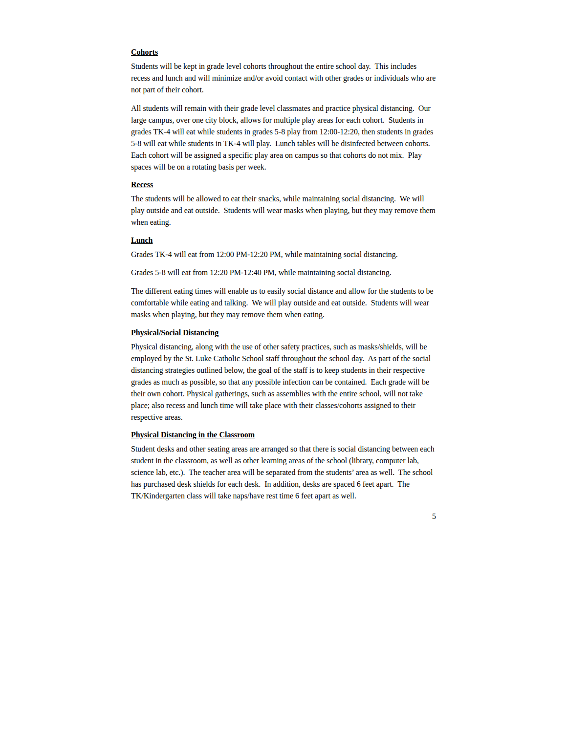Cohorts
Students will be kept in grade level cohorts throughout the entire school day. This includes recess and lunch and will minimize and/or avoid contact with other grades or individuals who are not part of their cohort.
All students will remain with their grade level classmates and practice physical distancing. Our large campus, over one city block, allows for multiple play areas for each cohort. Students in grades TK-4 will eat while students in grades 5-8 play from 12:00-12:20, then students in grades 5-8 will eat while students in TK-4 will play. Lunch tables will be disinfected between cohorts. Each cohort will be assigned a specific play area on campus so that cohorts do not mix. Play spaces will be on a rotating basis per week.
Recess
The students will be allowed to eat their snacks, while maintaining social distancing. We will play outside and eat outside. Students will wear masks when playing, but they may remove them when eating.
Lunch
Grades TK-4 will eat from 12:00 PM-12:20 PM, while maintaining social distancing.
Grades 5-8 will eat from 12:20 PM-12:40 PM, while maintaining social distancing.
The different eating times will enable us to easily social distance and allow for the students to be comfortable while eating and talking. We will play outside and eat outside. Students will wear masks when playing, but they may remove them when eating.
Physical/Social Distancing
Physical distancing, along with the use of other safety practices, such as masks/shields, will be employed by the St. Luke Catholic School staff throughout the school day. As part of the social distancing strategies outlined below, the goal of the staff is to keep students in their respective grades as much as possible, so that any possible infection can be contained. Each grade will be their own cohort. Physical gatherings, such as assemblies with the entire school, will not take place; also recess and lunch time will take place with their classes/cohorts assigned to their respective areas.
Physical Distancing in the Classroom
Student desks and other seating areas are arranged so that there is social distancing between each student in the classroom, as well as other learning areas of the school (library, computer lab, science lab, etc.). The teacher area will be separated from the students’ area as well. The school has purchased desk shields for each desk. In addition, desks are spaced 6 feet apart. The TK/Kindergarten class will take naps/have rest time 6 feet apart as well.
5